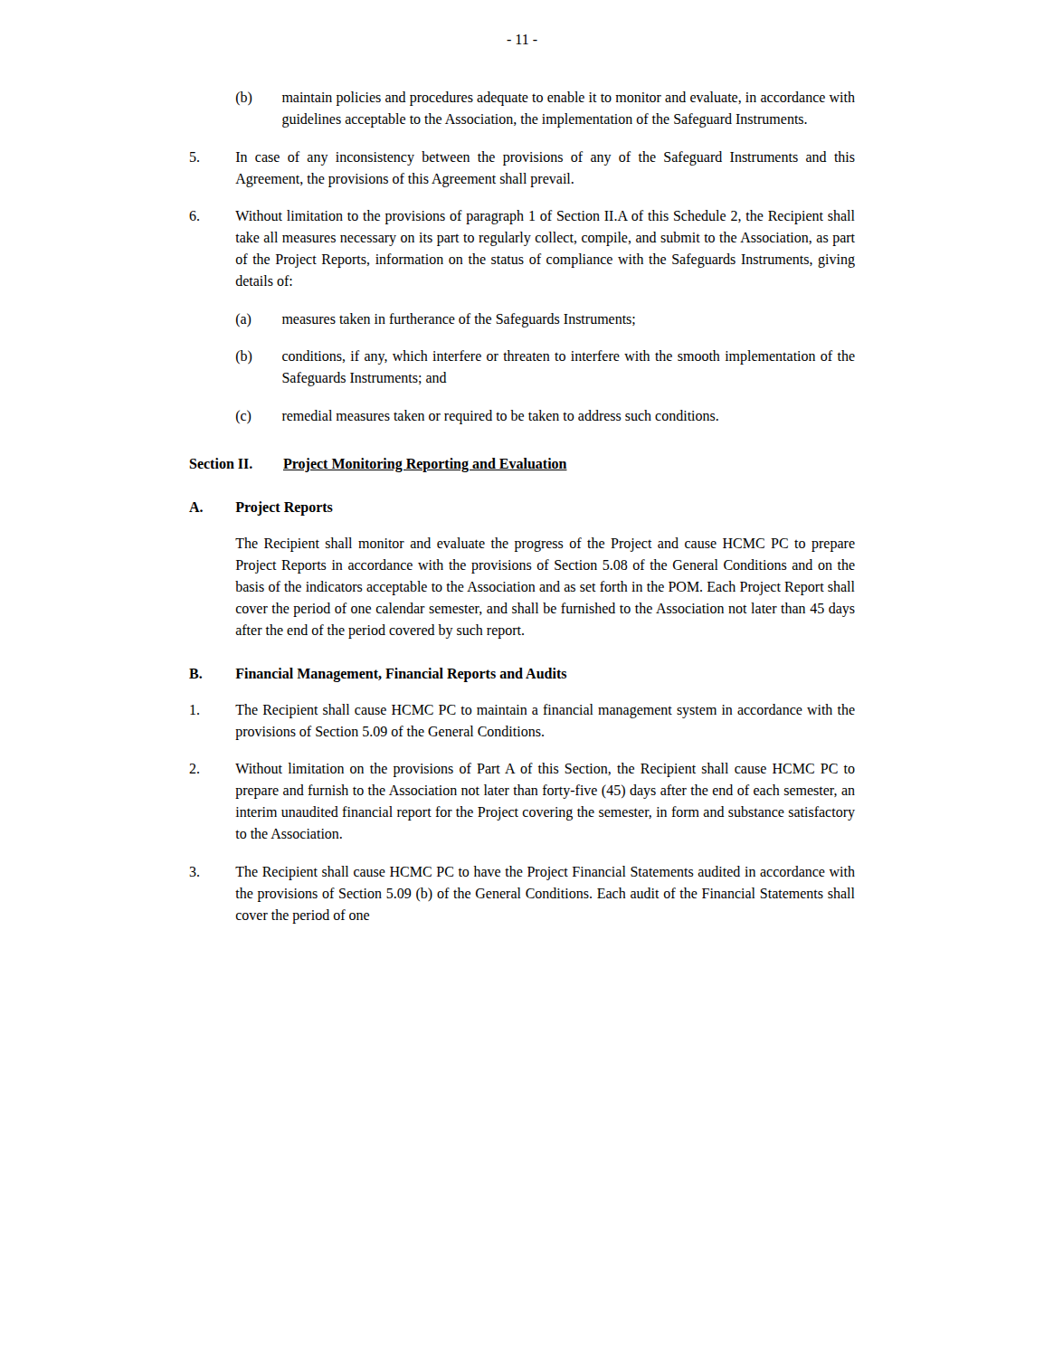- 11 -
(b)
maintain policies and procedures adequate to enable it to monitor and evaluate, in accordance with guidelines acceptable to the Association, the implementation of the Safeguard Instruments.
5.
In case of any inconsistency between the provisions of any of the Safeguard Instruments and this Agreement, the provisions of this Agreement shall prevail.
6.
Without limitation to the provisions of paragraph 1 of Section II.A of this Schedule 2, the Recipient shall take all measures necessary on its part to regularly collect, compile, and submit to the Association, as part of the Project Reports, information on the status of compliance with the Safeguards Instruments, giving details of:
(a)
measures taken in furtherance of the Safeguards Instruments;
(b)
conditions, if any, which interfere or threaten to interfere with the smooth implementation of the Safeguards Instruments; and
(c)
remedial measures taken or required to be taken to address such conditions.
Section II. Project Monitoring Reporting and Evaluation
A. Project Reports
The Recipient shall monitor and evaluate the progress of the Project and cause HCMC PC to prepare Project Reports in accordance with the provisions of Section 5.08 of the General Conditions and on the basis of the indicators acceptable to the Association and as set forth in the POM. Each Project Report shall cover the period of one calendar semester, and shall be furnished to the Association not later than 45 days after the end of the period covered by such report.
B. Financial Management, Financial Reports and Audits
1.
The Recipient shall cause HCMC PC to maintain a financial management system in accordance with the provisions of Section 5.09 of the General Conditions.
2.
Without limitation on the provisions of Part A of this Section, the Recipient shall cause HCMC PC to prepare and furnish to the Association not later than forty-five (45) days after the end of each semester, an interim unaudited financial report for the Project covering the semester, in form and substance satisfactory to the Association.
3.
The Recipient shall cause HCMC PC to have the Project Financial Statements audited in accordance with the provisions of Section 5.09 (b) of the General Conditions. Each audit of the Financial Statements shall cover the period of one